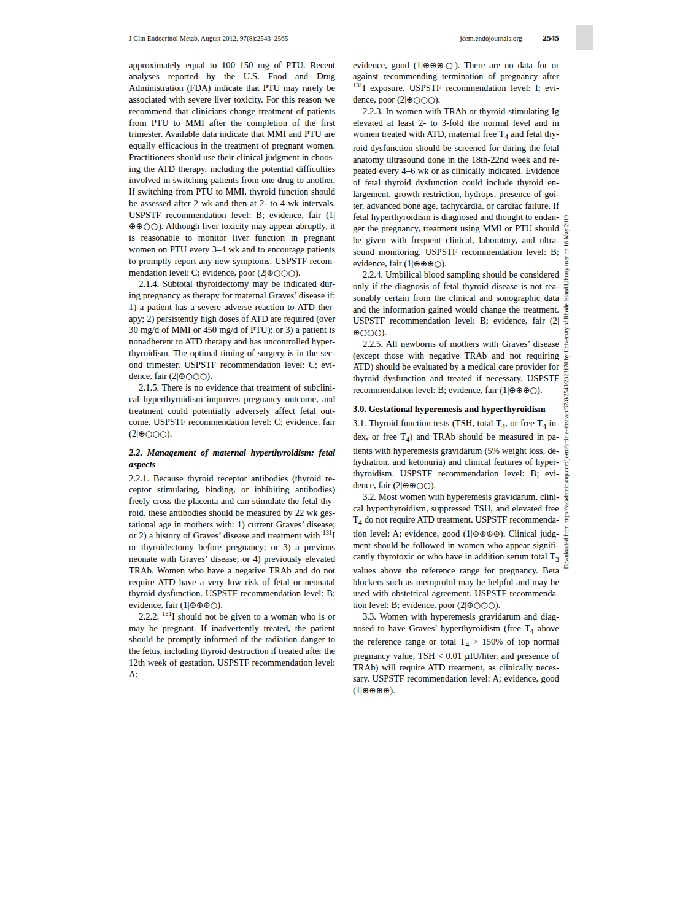Downloaded from https://academic.oup.com/jcem/article-abstract/97/8/2543/2823170 by University of Rhode Island Library user on 16 May 2019
J Clin Endocrinol Metab, August 2012, 97(8):2543–2565 jcem.endojournals.org 2545
approximately equal to 100–150 mg of PTU. Recent analyses reported by the U.S. Food and Drug Administration (FDA) indicate that PTU may rarely be associated with severe liver toxicity. For this reason we recommend that clinicians change treatment of patients from PTU to MMI after the completion of the first trimester. Available data indicate that MMI and PTU are equally efficacious in the treatment of pregnant women. Practitioners should use their clinical judgment in choosing the ATD therapy, including the potential difficulties involved in switching patients from one drug to another. If switching from PTU to MMI, thyroid function should be assessed after 2 wk and then at 2- to 4-wk intervals. USPSTF recommendation level: B; evidence, fair (1|⊕⊕○○). Although liver toxicity may appear abruptly, it is reasonable to monitor liver function in pregnant women on PTU every 3–4 wk and to encourage patients to promptly report any new symptoms. USPSTF recommendation level: C; evidence, poor (2|⊕○○○).
2.1.4. Subtotal thyroidectomy may be indicated during pregnancy as therapy for maternal Graves’ disease if: 1) a patient has a severe adverse reaction to ATD therapy; 2) persistently high doses of ATD are required (over 30 mg/d of MMI or 450 mg/d of PTU); or 3) a patient is nonadherent to ATD therapy and has uncontrolled hyperthyroidism. The optimal timing of surgery is in the second trimester. USPSTF recommendation level: C; evidence, fair (2|⊕○○○).
2.1.5. There is no evidence that treatment of subclinical hyperthyroidism improves pregnancy outcome, and treatment could potentially adversely affect fetal outcome. USPSTF recommendation level: C; evidence, fair (2|⊕○○○).
2.2. Management of maternal hyperthyroidism: fetal aspects
2.2.1. Because thyroid receptor antibodies (thyroid receptor stimulating, binding, or inhibiting antibodies) freely cross the placenta and can stimulate the fetal thyroid, these antibodies should be measured by 22 wk gestational age in mothers with: 1) current Graves’ disease; or 2) a history of Graves’ disease and treatment with 131I or thyroidectomy before pregnancy; or 3) a previous neonate with Graves’ disease; or 4) previously elevated TRAb. Women who have a negative TRAb and do not require ATD have a very low risk of fetal or neonatal thyroid dysfunction. USPSTF recommendation level: B; evidence, fair (1|⊕⊕⊕○).
2.2.2. 131I should not be given to a woman who is or may be pregnant. If inadvertently treated, the patient should be promptly informed of the radiation danger to the fetus, including thyroid destruction if treated after the 12th week of gestation. USPSTF recommendation level: A;
evidence, good (1|⊕⊕⊕○). There are no data for or against recommending termination of pregnancy after 131I exposure. USPSTF recommendation level: I; evidence, poor (2|⊕○○○).
2.2.3. In women with TRAb or thyroid-stimulating Ig elevated at least 2- to 3-fold the normal level and in women treated with ATD, maternal free T4 and fetal thyroid dysfunction should be screened for during the fetal anatomy ultrasound done in the 18th-22nd week and repeated every 4–6 wk or as clinically indicated. Evidence of fetal thyroid dysfunction could include thyroid enlargement, growth restriction, hydrops, presence of goiter, advanced bone age, tachycardia, or cardiac failure. If fetal hyperthyroidism is diagnosed and thought to endanger the pregnancy, treatment using MMI or PTU should be given with frequent clinical, laboratory, and ultrasound monitoring. USPSTF recommendation level: B; evidence, fair (1|⊕⊕⊕○).
2.2.4. Umbilical blood sampling should be considered only if the diagnosis of fetal thyroid disease is not reasonably certain from the clinical and sonographic data and the information gained would change the treatment. USPSTF recommendation level: B; evidence, fair (2|⊕○○○).
2.2.5. All newborns of mothers with Graves’ disease (except those with negative TRAb and not requiring ATD) should be evaluated by a medical care provider for thyroid dysfunction and treated if necessary. USPSTF recommendation level: B; evidence, fair (1|⊕⊕⊕○).
3.0. Gestational hyperemesis and hyperthyroidism
3.1. Thyroid function tests (TSH, total T4, or free T4 index, or free T4) and TRAb should be measured in patients with hyperemesis gravidarum (5% weight loss, dehydration, and ketonuria) and clinical features of hyperthyroidism. USPSTF recommendation level: B; evidence, fair (2|⊕⊕○○).
3.2. Most women with hyperemesis gravidarum, clinical hyperthyroidism, suppressed TSH, and elevated free T4 do not require ATD treatment. USPSTF recommendation level: A; evidence, good (1|⊕⊕⊕⊕). Clinical judgment should be followed in women who appear significantly thyrotoxic or who have in addition serum total T3 values above the reference range for pregnancy. Beta blockers such as metoprolol may be helpful and may be used with obstetrical agreement. USPSTF recommendation level: B; evidence, poor (2|⊕○○○).
3.3. Women with hyperemesis gravidarum and diagnosed to have Graves’ hyperthyroidism (free T4 above the reference range or total T4 > 150% of top normal pregnancy value, TSH < 0.01 µIU/liter, and presence of TRAb) will require ATD treatment, as clinically necessary. USPSTF recommendation level: A; evidence, good (1|⊕⊕⊕⊕).